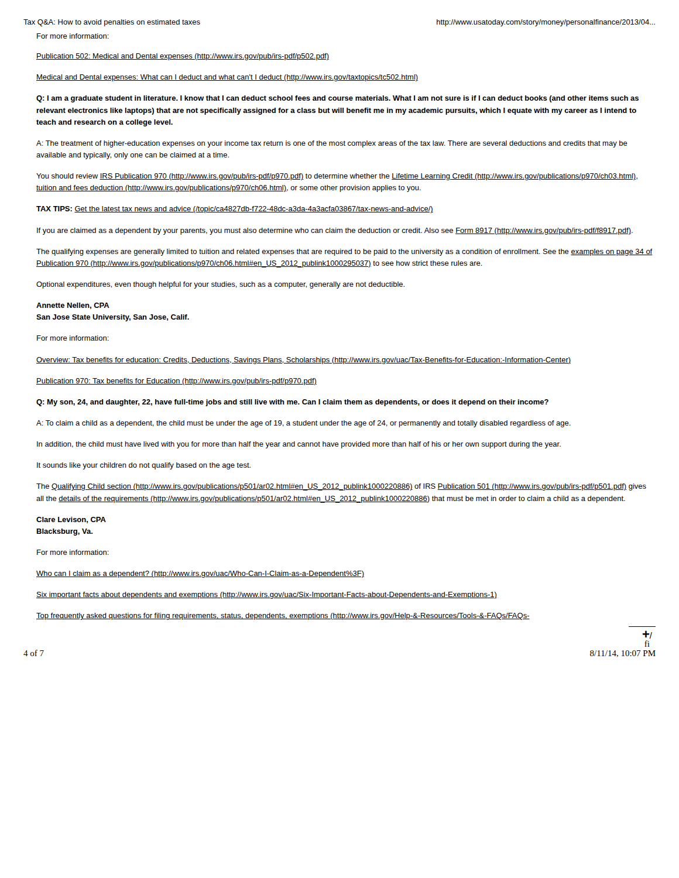Tax Q&A: How to avoid penalties on estimated taxes
http://www.usatoday.com/story/money/personalfinance/2013/04...
For more information:
Publication 502: Medical and Dental expenses (http://www.irs.gov/pub/irs-pdf/p502.pdf)
Medical and Dental expenses: What can I deduct and what can't I deduct (http://www.irs.gov/taxtopics/tc502.html)
Q: I am a graduate student in literature. I know that I can deduct school fees and course materials. What I am not sure is if I can deduct books (and other items such as relevant electronics like laptops) that are not specifically assigned for a class but will benefit me in my academic pursuits, which I equate with my career as I intend to teach and research on a college level.
A: The treatment of higher-education expenses on your income tax return is one of the most complex areas of the tax law. There are several deductions and credits that may be available and typically, only one can be claimed at a time.
You should review IRS Publication 970 (http://www.irs.gov/pub/irs-pdf/p970.pdf) to determine whether the Lifetime Learning Credit (http://www.irs.gov/publications/p970/ch03.html), tuition and fees deduction (http://www.irs.gov/publications/p970/ch06.html), or some other provision applies to you.
TAX TIPS: Get the latest tax news and advice (/topic/ca4827db-f722-48dc-a3da-4a3acfa03867/tax-news-and-advice/)
If you are claimed as a dependent by your parents, you must also determine who can claim the deduction or credit. Also see Form 8917 (http://www.irs.gov/pub/irs-pdf/f8917.pdf).
The qualifying expenses are generally limited to tuition and related expenses that are required to be paid to the university as a condition of enrollment. See the examples on page 34 of Publication 970 (http://www.irs.gov/publications/p970/ch06.html#en_US_2012_publink1000295037) to see how strict these rules are.
Optional expenditures, even though helpful for your studies, such as a computer, generally are not deductible.
Annette Nellen, CPA San Jose State University, San Jose, Calif.
For more information:
Overview: Tax benefits for education: Credits, Deductions, Savings Plans, Scholarships (http://www.irs.gov/uac/Tax-Benefits-for-Education:-Information-Center)
Publication 970: Tax benefits for Education (http://www.irs.gov/pub/irs-pdf/p970.pdf)
Q: My son, 24, and daughter, 22, have full-time jobs and still live with me. Can I claim them as dependents, or does it depend on their income?
A: To claim a child as a dependent, the child must be under the age of 19, a student under the age of 24, or permanently and totally disabled regardless of age.
In addition, the child must have lived with you for more than half the year and cannot have provided more than half of his or her own support during the year.
It sounds like your children do not qualify based on the age test.
The Qualifying Child section (http://www.irs.gov/publications/p501/ar02.html#en_US_2012_publink1000220886) of IRS Publication 501 (http://www.irs.gov/pub/irs-pdf/p501.pdf) gives all the details of the requirements (http://www.irs.gov/publications/p501/ar02.html#en_US_2012_publink1000220886) that must be met in order to claim a child as a dependent.
Clare Levison, CPA Blacksburg, Va.
For more information:
Who can I claim as a dependent? (http://www.irs.gov/uac/Who-Can-I-Claim-as-a-Dependent%3F)
Six important facts about dependents and exemptions (http://www.irs.gov/uac/Six-Important-Facts-about-Dependents-and-Exemptions-1)
Top frequently asked questions for filing requirements, status, dependents, exemptions (http://www.irs.gov/Help-&-Resources/Tools-&-FAQs/FAQs-
+/
fi
4 of 7
8/11/14, 10:07 PM